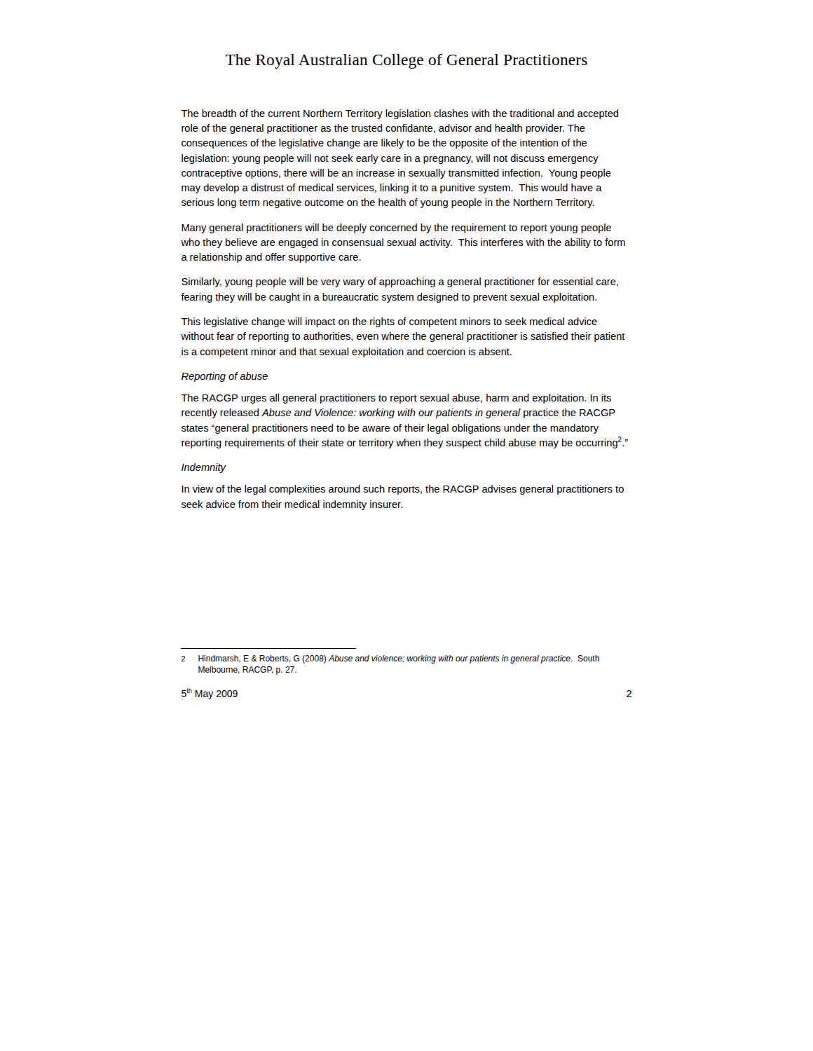The Royal Australian College of General Practitioners
The breadth of the current Northern Territory legislation clashes with the traditional and accepted role of the general practitioner as the trusted confidante, advisor and health provider. The consequences of the legislative change are likely to be the opposite of the intention of the legislation: young people will not seek early care in a pregnancy, will not discuss emergency contraceptive options, there will be an increase in sexually transmitted infection. Young people may develop a distrust of medical services, linking it to a punitive system. This would have a serious long term negative outcome on the health of young people in the Northern Territory.
Many general practitioners will be deeply concerned by the requirement to report young people who they believe are engaged in consensual sexual activity. This interferes with the ability to form a relationship and offer supportive care.
Similarly, young people will be very wary of approaching a general practitioner for essential care, fearing they will be caught in a bureaucratic system designed to prevent sexual exploitation.
This legislative change will impact on the rights of competent minors to seek medical advice without fear of reporting to authorities, even where the general practitioner is satisfied their patient is a competent minor and that sexual exploitation and coercion is absent.
Reporting of abuse
The RACGP urges all general practitioners to report sexual abuse, harm and exploitation. In its recently released Abuse and Violence: working with our patients in general practice the RACGP states “general practitioners need to be aware of their legal obligations under the mandatory reporting requirements of their state or territory when they suspect child abuse may be occurring2.”
Indemnity
In view of the legal complexities around such reports, the RACGP advises general practitioners to seek advice from their medical indemnity insurer.
2
Hindmarsh, E & Roberts, G (2008) Abuse and violence; working with our patients in general practice. South Melbourne, RACGP, p. 27.
5th May 2009
2